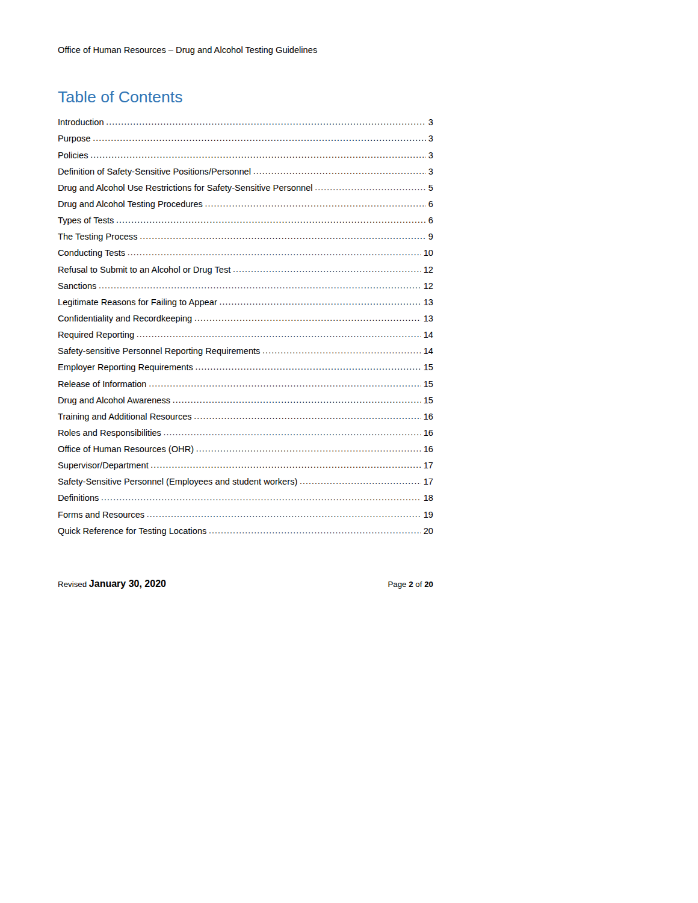Office of Human Resources – Drug and Alcohol Testing Guidelines
Table of Contents
Introduction ........................................................................................................................................... 3
Purpose ................................................................................................................................................. 3
Policies .................................................................................................................................................. 3
Definition of Safety-Sensitive Positions/Personnel ................................................................................ 3
Drug and Alcohol Use Restrictions for Safety-Sensitive Personnel ............................................................. 5
Drug and Alcohol Testing Procedures ......................................................................................................... 6
Types of Tests ..................................................................................................................................... 6
The Testing Process ............................................................................................................................. 9
Conducting Tests .............................................................................................................................. 10
Refusal to Submit to an Alcohol or Drug Test ....................................................................................... 12
Sanctions .............................................................................................................................................. 12
Legitimate Reasons for Failing to Appear .............................................................................................. 13
Confidentiality and Recordkeeping ........................................................................................................... 13
Required Reporting ................................................................................................................................. 14
Safety-sensitive Personnel Reporting Requirements ............................................................................ 14
Employer Reporting Requirements ....................................................................................................... 15
Release of Information ....................................................................................................................... 15
Drug and Alcohol Awareness ................................................................................................................. 15
Training and Additional Resources ............................................................................................................ 16
Roles and Responsibilities ......................................................................................................................... 16
Office of Human Resources (OHR) ........................................................................................................ 16
Supervisor/Department ..................................................................................................................... 17
Safety-Sensitive Personnel (Employees and student workers) ............................................................. 17
Definitions ............................................................................................................................................ 18
Forms and Resources .............................................................................................................................. 19
Quick Reference for Testing Locations ....................................................................................................... 20
Revised January 30, 2020
Page 2 of 20